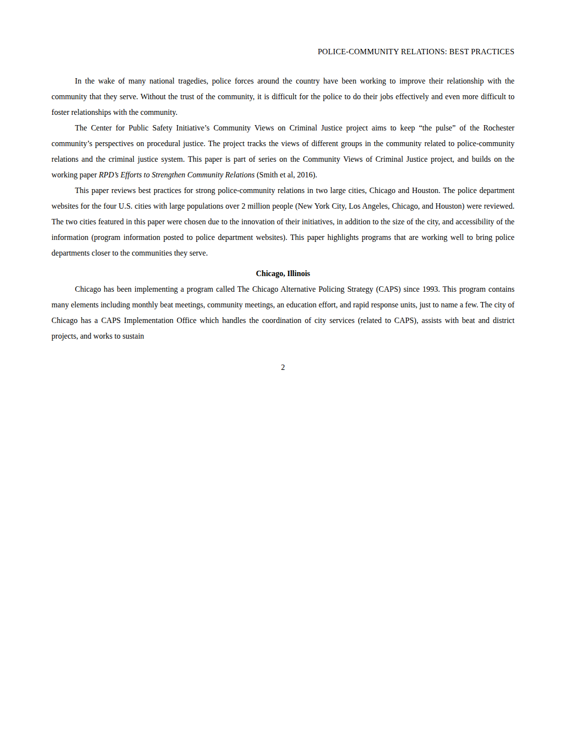POLICE-COMMUNITY RELATIONS: BEST PRACTICES
In the wake of many national tragedies, police forces around the country have been working to improve their relationship with the community that they serve. Without the trust of the community, it is difficult for the police to do their jobs effectively and even more difficult to foster relationships with the community.
The Center for Public Safety Initiative’s Community Views on Criminal Justice project aims to keep “the pulse” of the Rochester community’s perspectives on procedural justice. The project tracks the views of different groups in the community related to police-community relations and the criminal justice system. This paper is part of series on the Community Views of Criminal Justice project, and builds on the working paper RPD’s Efforts to Strengthen Community Relations (Smith et al, 2016).
This paper reviews best practices for strong police-community relations in two large cities, Chicago and Houston. The police department websites for the four U.S. cities with large populations over 2 million people (New York City, Los Angeles, Chicago, and Houston) were reviewed. The two cities featured in this paper were chosen due to the innovation of their initiatives, in addition to the size of the city, and accessibility of the information (program information posted to police department websites). This paper highlights programs that are working well to bring police departments closer to the communities they serve.
Chicago, Illinois
Chicago has been implementing a program called The Chicago Alternative Policing Strategy (CAPS) since 1993. This program contains many elements including monthly beat meetings, community meetings, an education effort, and rapid response units, just to name a few. The city of Chicago has a CAPS Implementation Office which handles the coordination of city services (related to CAPS), assists with beat and district projects, and works to sustain
2